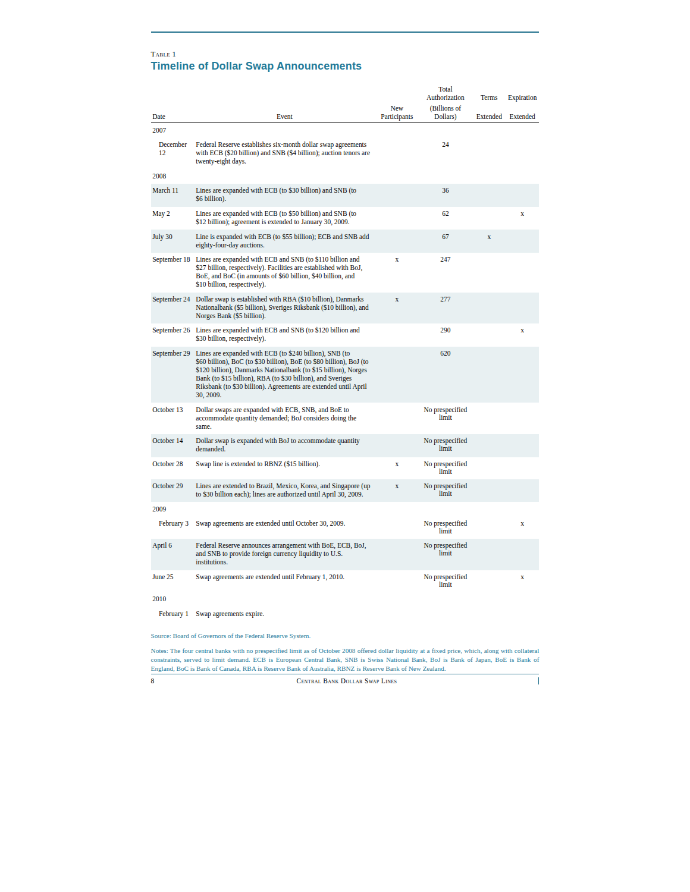Table 1
Timeline of Dollar Swap Announcements
| | | | Total Authorization | Terms | Expiration |
| --- | --- | --- | --- | --- | --- |
| Date | Event | New Participants | (Billions of Dollars) | Extended | Extended |
| 2007 | | | | | |
| December 12 | Federal Reserve establishes six-month dollar swap agreements with ECB ($20 billion) and SNB ($4 billion); auction tenors are twenty-eight days. | | 24 | | |
| 2008 | | | | | |
| March 11 | Lines are expanded with ECB (to $30 billion) and SNB (to $6 billion). | | 36 | | |
| May 2 | Lines are expanded with ECB (to $50 billion) and SNB (to $12 billion); agreement is extended to January 30, 2009. | | 62 | | x |
| July 30 | Line is expanded with ECB (to $55 billion); ECB and SNB add eighty-four-day auctions. | | 67 | x | |
| September 18 | Lines are expanded with ECB and SNB (to $110 billion and $27 billion, respectively). Facilities are established with BoJ, BoE, and BoC (in amounts of $60 billion, $40 billion, and $10 billion, respectively). | x | 247 | | |
| September 24 | Dollar swap is established with RBA ($10 billion), Danmarks Nationalbank ($5 billion), Sveriges Riksbank ($10 billion), and Norges Bank ($5 billion). | x | 277 | | |
| September 26 | Lines are expanded with ECB and SNB (to $120 billion and $30 billion, respectively). | | 290 | | x |
| September 29 | Lines are expanded with ECB (to $240 billion), SNB (to $60 billion), BoC (to $30 billion), BoE (to $80 billion), BoJ (to $120 billion), Danmarks Nationalbank (to $15 billion), Norges Bank (to $15 billion), RBA (to $30 billion), and Sveriges Riksbank (to $30 billion). Agreements are extended until April 30, 2009. | | 620 | | |
| October 13 | Dollar swaps are expanded with ECB, SNB, and BoE to accommodate quantity demanded; BoJ considers doing the same. | | No prespecified limit | | |
| October 14 | Dollar swap is expanded with BoJ to accommodate quantity demanded. | | No prespecified limit | | |
| October 28 | Swap line is extended to RBNZ ($15 billion). | x | No prespecified limit | | |
| October 29 | Lines are extended to Brazil, Mexico, Korea, and Singapore (up to $30 billion each); lines are authorized until April 30, 2009. | x | No prespecified limit | | |
| 2009 | | | | | |
| February 3 | Swap agreements are extended until October 30, 2009. | | No prespecified limit | | x |
| April 6 | Federal Reserve announces arrangement with BoE, ECB, BoJ, and SNB to provide foreign currency liquidity to U.S. institutions. | | No prespecified limit | | |
| June 25 | Swap agreements are extended until February 1, 2010. | | No prespecified limit | | x |
| 2010 | | | | | |
| February 1 | Swap agreements expire. | | | | |
Source: Board of Governors of the Federal Reserve System.
Notes: The four central banks with no prespecified limit as of October 2008 offered dollar liquidity at a fixed price, which, along with collateral constraints, served to limit demand. ECB is European Central Bank, SNB is Swiss National Bank, BoJ is Bank of Japan, BoE is Bank of England, BoC is Bank of Canada, RBA is Reserve Bank of Australia, RBNZ is Reserve Bank of New Zealand.
8
Central Bank Dollar Swap Lines